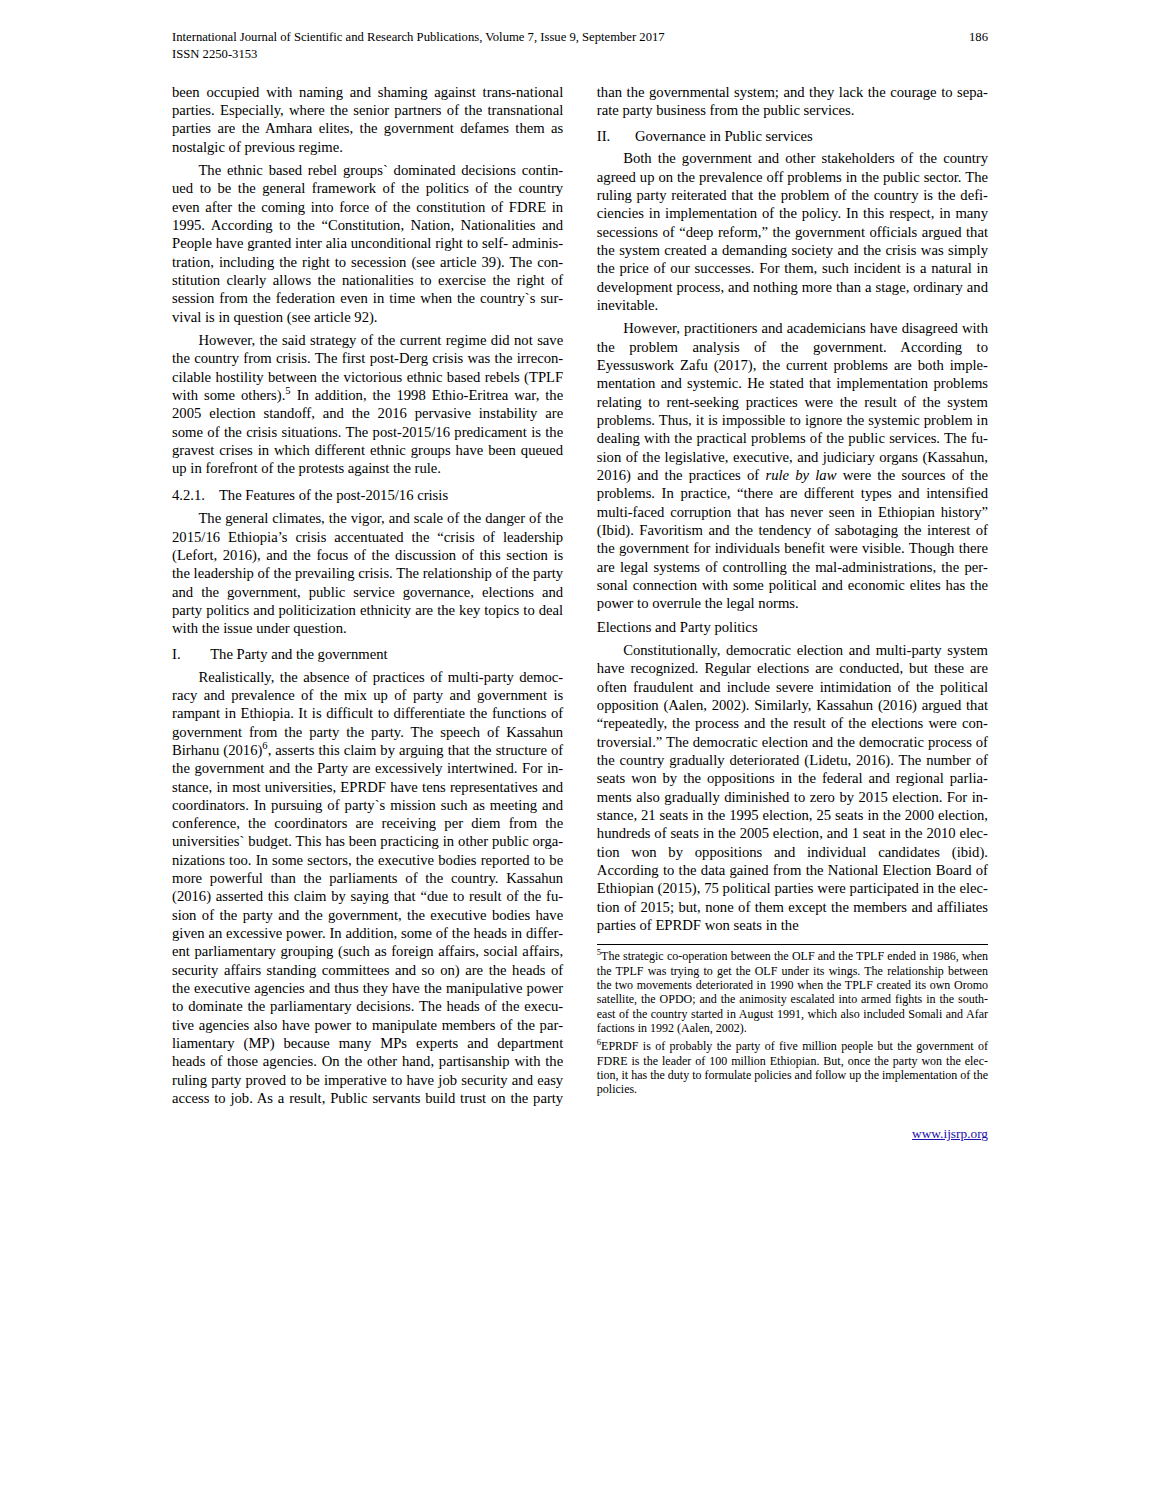International Journal of Scientific and Research Publications, Volume 7, Issue 9, September 2017
186
ISSN 2250-3153
been occupied with naming and shaming against trans-national parties. Especially, where the senior partners of the transnational parties are the Amhara elites, the government defames them as nostalgic of previous regime.
The ethnic based rebel groups` dominated decisions continued to be the general framework of the politics of the country even after the coming into force of the constitution of FDRE in 1995. According to the “Constitution, Nation, Nationalities and People have granted inter alia unconditional right to self- administration, including the right to secession (see article 39). The constitution clearly allows the nationalities to exercise the right of session from the federation even in time when the country`s survival is in question (see article 92).
However, the said strategy of the current regime did not save the country from crisis. The first post-Derg crisis was the irreconcilable hostility between the victorious ethnic based rebels (TPLF with some others).5 In addition, the 1998 Ethio-Eritrea war, the 2005 election standoff, and the 2016 pervasive instability are some of the crisis situations. The post-2015/16 predicament is the gravest crises in which different ethnic groups have been queued up in forefront of the protests against the rule.
4.2.1. The Features of the post-2015/16 crisis
The general climates, the vigor, and scale of the danger of the 2015/16 Ethiopia’s crisis accentuated the “crisis of leadership (Lefort, 2016), and the focus of the discussion of this section is the leadership of the prevailing crisis. The relationship of the party and the government, public service governance, elections and party politics and politicization ethnicity are the key topics to deal with the issue under question.
I. The Party and the government
Realistically, the absence of practices of multi-party democracy and prevalence of the mix up of party and government is rampant in Ethiopia. It is difficult to differentiate the functions of government from the party the party. The speech of Kassahun Birhanu (2016)6, asserts this claim by arguing that the structure of the government and the Party are excessively intertwined. For instance, in most universities, EPRDF have tens representatives and coordinators. In pursuing of party`s mission such as meeting and conference, the coordinators are receiving per diem from the universities` budget. This has been practicing in other public organizations too. In some sectors, the executive bodies reported to be more powerful than the parliaments of the country. Kassahun (2016) asserted this claim by saying that “due to result of the fusion of the party and the government, the executive bodies have given an excessive power. In addition, some of the heads in different parliamentary grouping (such as foreign affairs, social affairs, security affairs standing committees and so on) are the heads of the executive agencies and thus they have the manipulative power to dominate the parliamentary decisions. The heads of the executive agencies also have power to manipulate members of the parliamentary (MP) because many MPs experts and department heads of those agencies. On the other hand, partisanship with the ruling party proved to be imperative to have job security and easy access to job. As a result, Public servants build trust on the party than the governmental system; and they lack the courage to separate party business from the public services.
II. Governance in Public services
Both the government and other stakeholders of the country agreed up on the prevalence off problems in the public sector. The ruling party reiterated that the problem of the country is the deficiencies in implementation of the policy. In this respect, in many secessions of “deep reform,” the government officials argued that the system created a demanding society and the crisis was simply the price of our successes. For them, such incident is a natural in development process, and nothing more than a stage, ordinary and inevitable.
However, practitioners and academicians have disagreed with the problem analysis of the government. According to Eyessuswork Zafu (2017), the current problems are both implementation and systemic. He stated that implementation problems relating to rent-seeking practices were the result of the system problems. Thus, it is impossible to ignore the systemic problem in dealing with the practical problems of the public services. The fusion of the legislative, executive, and judiciary organs (Kassahun, 2016) and the practices of rule by law were the sources of the problems. In practice, “there are different types and intensified multi-faced corruption that has never seen in Ethiopian history” (Ibid). Favoritism and the tendency of sabotaging the interest of the government for individuals benefit were visible. Though there are legal systems of controlling the mal-administrations, the personal connection with some political and economic elites has the power to overrule the legal norms.
Elections and Party politics
Constitutionally, democratic election and multi-party system have recognized. Regular elections are conducted, but these are often fraudulent and include severe intimidation of the political opposition (Aalen, 2002). Similarly, Kassahun (2016) argued that “repeatedly, the process and the result of the elections were controversial.” The democratic election and the democratic process of the country gradually deteriorated (Lidetu, 2016). The number of seats won by the oppositions in the federal and regional parliaments also gradually diminished to zero by 2015 election. For instance, 21 seats in the 1995 election, 25 seats in the 2000 election, hundreds of seats in the 2005 election, and 1 seat in the 2010 election won by oppositions and individual candidates (ibid). According to the data gained from the National Election Board of Ethiopian (2015), 75 political parties were participated in the election of 2015; but, none of them except the members and affiliates parties of EPRDF won seats in the
5The strategic co-operation between the OLF and the TPLF ended in 1986, when the TPLF was trying to get the OLF under its wings. The relationship between the two movements deteriorated in 1990 when the TPLF created its own Oromo satellite, the OPDO; and the animosity escalated into armed fights in the south-east of the country started in August 1991, which also included Somali and Afar factions in 1992 (Aalen, 2002).
6EPRDF is of probably the party of five million people but the government of FDRE is the leader of 100 million Ethiopian. But, once the party won the election, it has the duty to formulate policies and follow up the implementation of the policies.
www.ijsrp.org